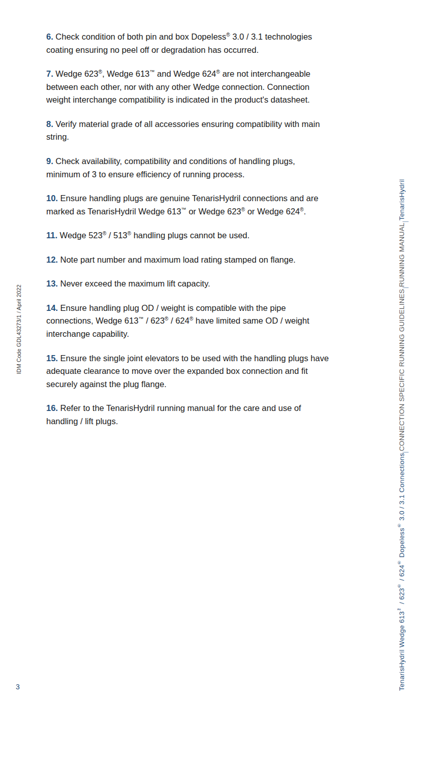TenarisHydril Wedge 613™ / 623® / 624® Dopeless® 3.0 / 3.1 Connections | CONNECTION SPECIFIC RUNNING GUIDELINES | RUNNING MANUAL | TenarisHydril
IDM Code GDL43273/1 / April 2022
3
6. Check condition of both pin and box Dopeless® 3.0 / 3.1 technologies coating ensuring no peel off or degradation has occurred.
7. Wedge 623®, Wedge 613™ and Wedge 624® are not interchangeable between each other, nor with any other Wedge connection. Connection weight interchange compatibility is indicated in the product's datasheet.
8. Verify material grade of all accessories ensuring compatibility with main string.
9. Check availability, compatibility and conditions of handling plugs, minimum of 3 to ensure efficiency of running process.
10. Ensure handling plugs are genuine TenarisHydril connections and are marked as TenarisHydril Wedge 613™ or Wedge 623® or Wedge 624®.
11. Wedge 523® / 513® handling plugs cannot be used.
12. Note part number and maximum load rating stamped on flange.
13. Never exceed the maximum lift capacity.
14. Ensure handling plug OD / weight is compatible with the pipe connections, Wedge 613™ / 623® / 624® have limited same OD / weight interchange capability.
15. Ensure the single joint elevators to be used with the handling plugs have adequate clearance to move over the expanded box connection and fit securely against the plug flange.
16. Refer to the TenarisHydril running manual for the care and use of handling / lift plugs.